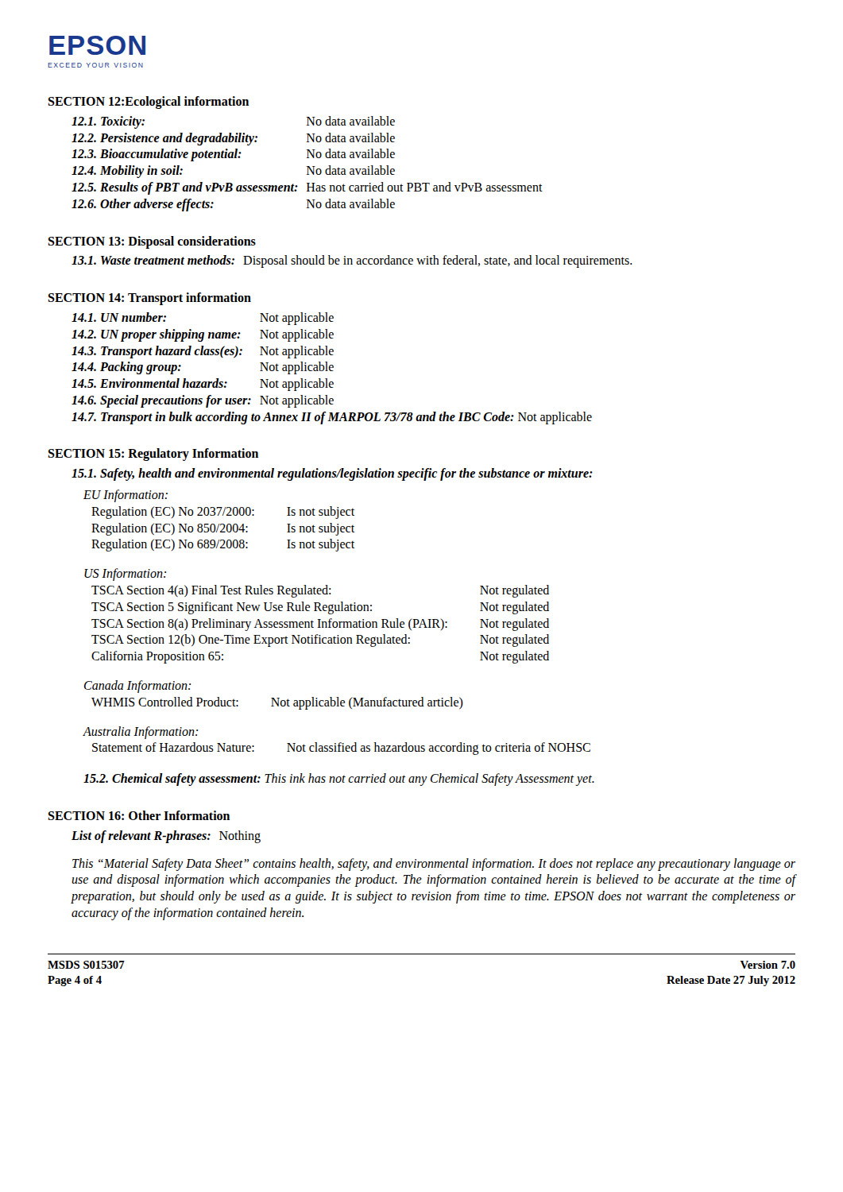EPSON
EXCEED YOUR VISION
SECTION 12:Ecological information
| 12.1. Toxicity: | No data available |
| 12.2. Persistence and degradability: | No data available |
| 12.3. Bioaccumulative potential: | No data available |
| 12.4. Mobility in soil: | No data available |
| 12.5. Results of PBT and vPvB assessment: | Has not carried out PBT and vPvB assessment |
| 12.6. Other adverse effects: | No data available |
SECTION 13: Disposal considerations
| 13.1. Waste treatment methods: | Disposal should be in accordance with federal, state, and local requirements. |
SECTION 14: Transport information
| 14.1. UN number: | Not applicable |
| 14.2. UN proper shipping name: | Not applicable |
| 14.3. Transport hazard class(es): | Not applicable |
| 14.4. Packing group: | Not applicable |
| 14.5. Environmental hazards: | Not applicable |
| 14.6. Special precautions for user: | Not applicable |
14.7. Transport in bulk according to Annex II of MARPOL 73/78 and the IBC Code: Not applicable
SECTION 15: Regulatory Information
15.1. Safety, health and environmental regulations/legislation specific for the substance or mixture:
EU Information:
| Regulation (EC) No 2037/2000: | Is not subject |
| Regulation (EC) No 850/2004: | Is not subject |
| Regulation (EC) No 689/2008: | Is not subject |
US Information:
| TSCA Section 4(a) Final Test Rules Regulated: | Not regulated |
| TSCA Section 5 Significant New Use Rule Regulation: | Not regulated |
| TSCA Section 8(a) Preliminary Assessment Information Rule (PAIR): | Not regulated |
| TSCA Section 12(b) One-Time Export Notification Regulated: | Not regulated |
| California Proposition 65: | Not regulated |
Canada Information:
| WHMIS Controlled Product: | Not applicable (Manufactured article) |
Australia Information:
| Statement of Hazardous Nature: | Not classified as hazardous according to criteria of NOHSC |
15.2. Chemical safety assessment: This ink has not carried out any Chemical Safety Assessment yet.
SECTION 16: Other Information
| List of relevant R-phrases: | Nothing |
This “Material Safety Data Sheet” contains health, safety, and environmental information. It does not replace any precautionary language or use and disposal information which accompanies the product. The information contained herein is believed to be accurate at the time of preparation, but should only be used as a guide. It is subject to revision from time to time. EPSON does not warrant the completeness or accuracy of the information contained herein.
MSDS S015307 Version 7.0
Page 4 of 4 Release Date 27 July 2012